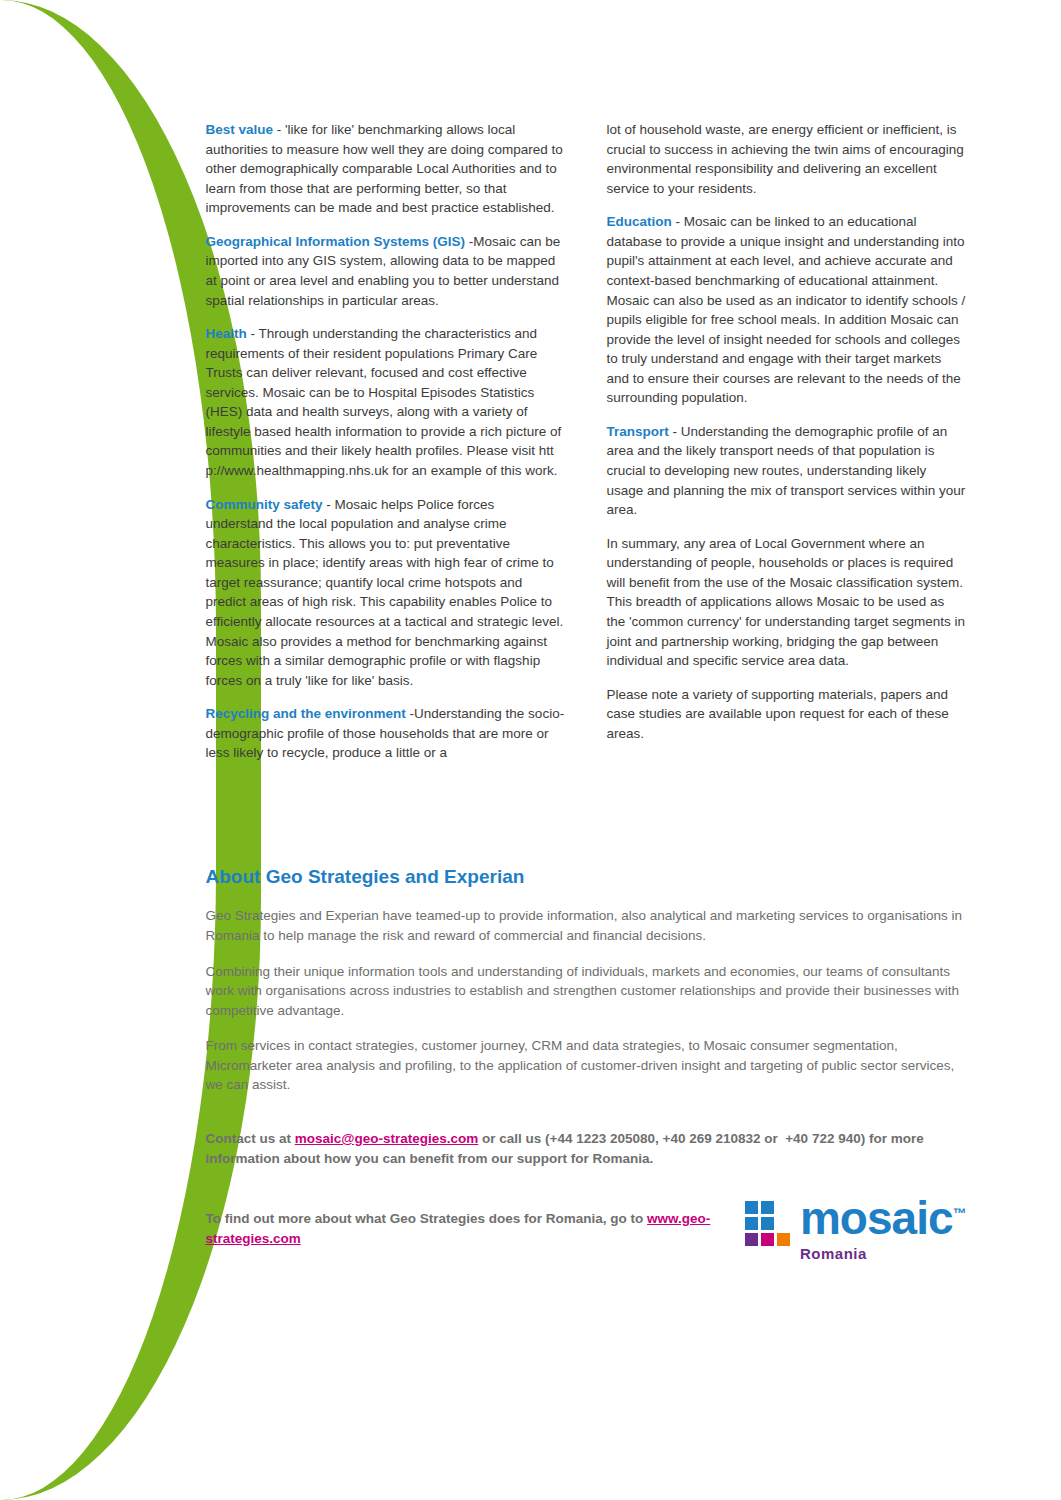Best value - 'like for like' benchmarking allows local authorities to measure how well they are doing compared to other demographically comparable Local Authorities and to learn from those that are performing better, so that improvements can be made and best practice established.
Geographical Information Systems (GIS) -Mosaic can be imported into any GIS system, allowing data to be mapped at point or area level and enabling you to better understand spatial relationships in particular areas.
Health - Through understanding the characteristics and requirements of their resident populations Primary Care Trusts can deliver relevant, focused and cost effective services. Mosaic can be to Hospital Episodes Statistics (HES) data and health surveys, along with a variety of lifestyle based health information to provide a rich picture of communities and their likely health profiles. Please visit http://www.healthmapping.nhs.uk for an example of this work.
Community safety - Mosaic helps Police forces understand the local population and analyse crime characteristics. This allows you to: put preventative measures in place; identify areas with high fear of crime to target reassurance; quantify local crime hotspots and predict areas of high risk. This capability enables Police to efficiently allocate resources at a tactical and strategic level. Mosaic also provides a method for benchmarking against forces with a similar demographic profile or with flagship forces on a truly 'like for like' basis.
Recycling and the environment -Understanding the socio-demographic profile of those households that are more or less likely to recycle, produce a little or a
lot of household waste, are energy efficient or inefficient, is crucial to success in achieving the twin aims of encouraging environmental responsibility and delivering an excellent service to your residents.
Education - Mosaic can be linked to an educational database to provide a unique insight and understanding into pupil's attainment at each level, and achieve accurate and context-based benchmarking of educational attainment. Mosaic can also be used as an indicator to identify schools / pupils eligible for free school meals. In addition Mosaic can provide the level of insight needed for schools and colleges to truly understand and engage with their target markets and to ensure their courses are relevant to the needs of the surrounding population.
Transport - Understanding the demographic profile of an area and the likely transport needs of that population is crucial to developing new routes, understanding likely usage and planning the mix of transport services within your area.
In summary, any area of Local Government where an understanding of people, households or places is required will benefit from the use of the Mosaic classification system. This breadth of applications allows Mosaic to be used as the 'common currency' for understanding target segments in joint and partnership working, bridging the gap between individual and specific service area data.
Please note a variety of supporting materials, papers and case studies are available upon request for each of these areas.
About Geo Strategies and Experian
Geo Strategies and Experian have teamed-up to provide information, also analytical and marketing services to organisations in Romania to help manage the risk and reward of commercial and financial decisions.
Combining their unique information tools and understanding of individuals, markets and economies, our teams of consultants work with organisations across industries to establish and strengthen customer relationships and provide their businesses with competitive advantage.
From services in contact strategies, customer journey, CRM and data strategies, to Mosaic consumer segmentation, Micromarketer area analysis and profiling, to the application of customer-driven insight and targeting of public sector services, we can assist.
Contact us at mosaic@geo-strategies.com or call us (+44 1223 205080, +40 269 210832 or +40 722 940) for more information about how you can benefit from our support for Romania.
To find out more about what Geo Strategies does for Romania, go to www.geo-strategies.com
mosaic™
Romania